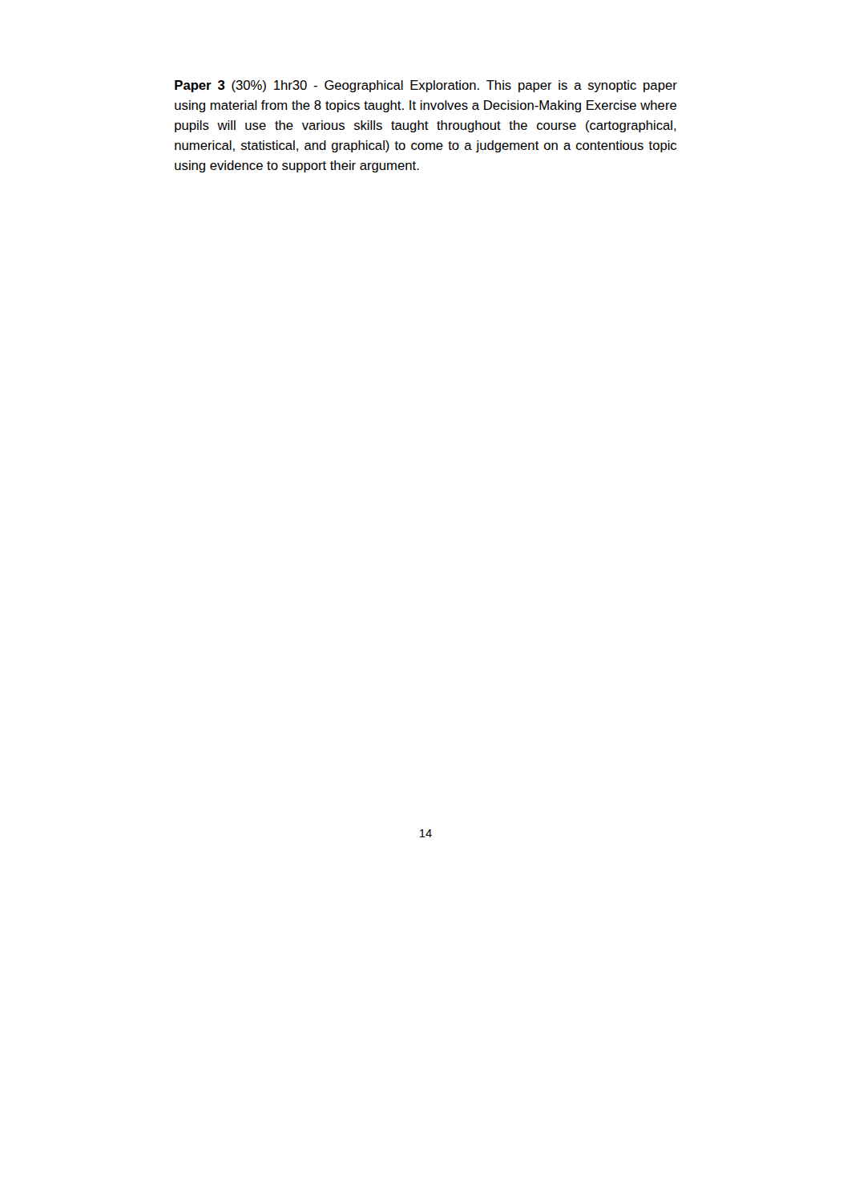Paper 3 (30%) 1hr30 - Geographical Exploration. This paper is a synoptic paper using material from the 8 topics taught. It involves a Decision-Making Exercise where pupils will use the various skills taught throughout the course (cartographical, numerical, statistical, and graphical) to come to a judgement on a contentious topic using evidence to support their argument.
14